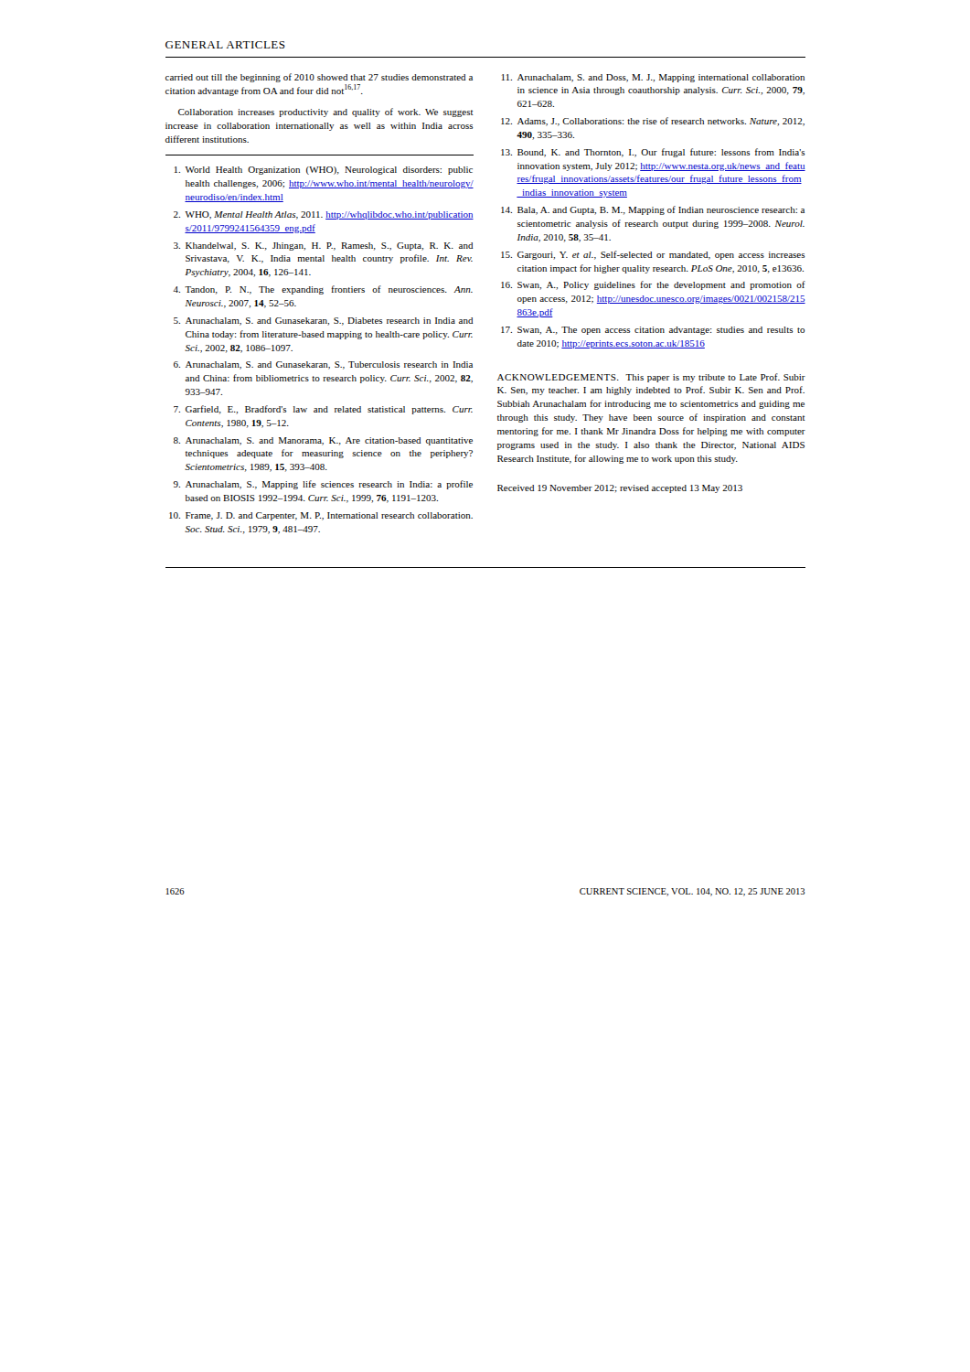GENERAL ARTICLES
carried out till the beginning of 2010 showed that 27 studies demonstrated a citation advantage from OA and four did not16,17.
Collaboration increases productivity and quality of work. We suggest increase in collaboration internationally as well as within India across different institutions.
World Health Organization (WHO), Neurological disorders: public health challenges, 2006; http://www.who.int/mental_health/neurology/neurodiso/en/index.html
WHO, Mental Health Atlas, 2011. http://whqlibdoc.who.int/publications/2011/9799241564359_eng.pdf
Khandelwal, S. K., Jhingan, H. P., Ramesh, S., Gupta, R. K. and Srivastava, V. K., India mental health country profile. Int. Rev. Psychiatry, 2004, 16, 126–141.
Tandon, P. N., The expanding frontiers of neurosciences. Ann. Neurosci., 2007, 14, 52–56.
Arunachalam, S. and Gunasekaran, S., Diabetes research in India and China today: from literature-based mapping to health-care policy. Curr. Sci., 2002, 82, 1086–1097.
Arunachalam, S. and Gunasekaran, S., Tuberculosis research in India and China: from bibliometrics to research policy. Curr. Sci., 2002, 82, 933–947.
Garfield, E., Bradford's law and related statistical patterns. Curr. Contents, 1980, 19, 5–12.
Arunachalam, S. and Manorama, K., Are citation-based quantitative techniques adequate for measuring science on the periphery? Scientometrics, 1989, 15, 393–408.
Arunachalam, S., Mapping life sciences research in India: a profile based on BIOSIS 1992–1994. Curr. Sci., 1999, 76, 1191–1203.
Frame, J. D. and Carpenter, M. P., International research collaboration. Soc. Stud. Sci., 1979, 9, 481–497.
Arunachalam, S. and Doss, M. J., Mapping international collaboration in science in Asia through coauthorship analysis. Curr. Sci., 2000, 79, 621–628.
Adams, J., Collaborations: the rise of research networks. Nature, 2012, 490, 335–336.
Bound, K. and Thornton, I., Our frugal future: lessons from India's innovation system, July 2012; http://www.nesta.org.uk/news_and_features/frugal_innovations/assets/features/our_frugal_future_lessons_from_indias_innovation_system
Bala, A. and Gupta, B. M., Mapping of Indian neuroscience research: a scientometric analysis of research output during 1999–2008. Neurol. India, 2010, 58, 35–41.
Gargouri, Y. et al., Self-selected or mandated, open access increases citation impact for higher quality research. PLoS One, 2010, 5, e13636.
Swan, A., Policy guidelines for the development and promotion of open access, 2012; http://unesdoc.unesco.org/images/0021/002158/215863e.pdf
Swan, A., The open access citation advantage: studies and results to date 2010; http://eprints.ecs.soton.ac.uk/18516
ACKNOWLEDGEMENTS. This paper is my tribute to Late Prof. Subir K. Sen, my teacher. I am highly indebted to Prof. Subir K. Sen and Prof. Subbiah Arunachalam for introducing me to scientometrics and guiding me through this study. They have been source of inspiration and constant mentoring for me. I thank Mr Jinandra Doss for helping me with computer programs used in the study. I also thank the Director, National AIDS Research Institute, for allowing me to work upon this study.
Received 19 November 2012; revised accepted 13 May 2013
1626
CURRENT SCIENCE, VOL. 104, NO. 12, 25 JUNE 2013